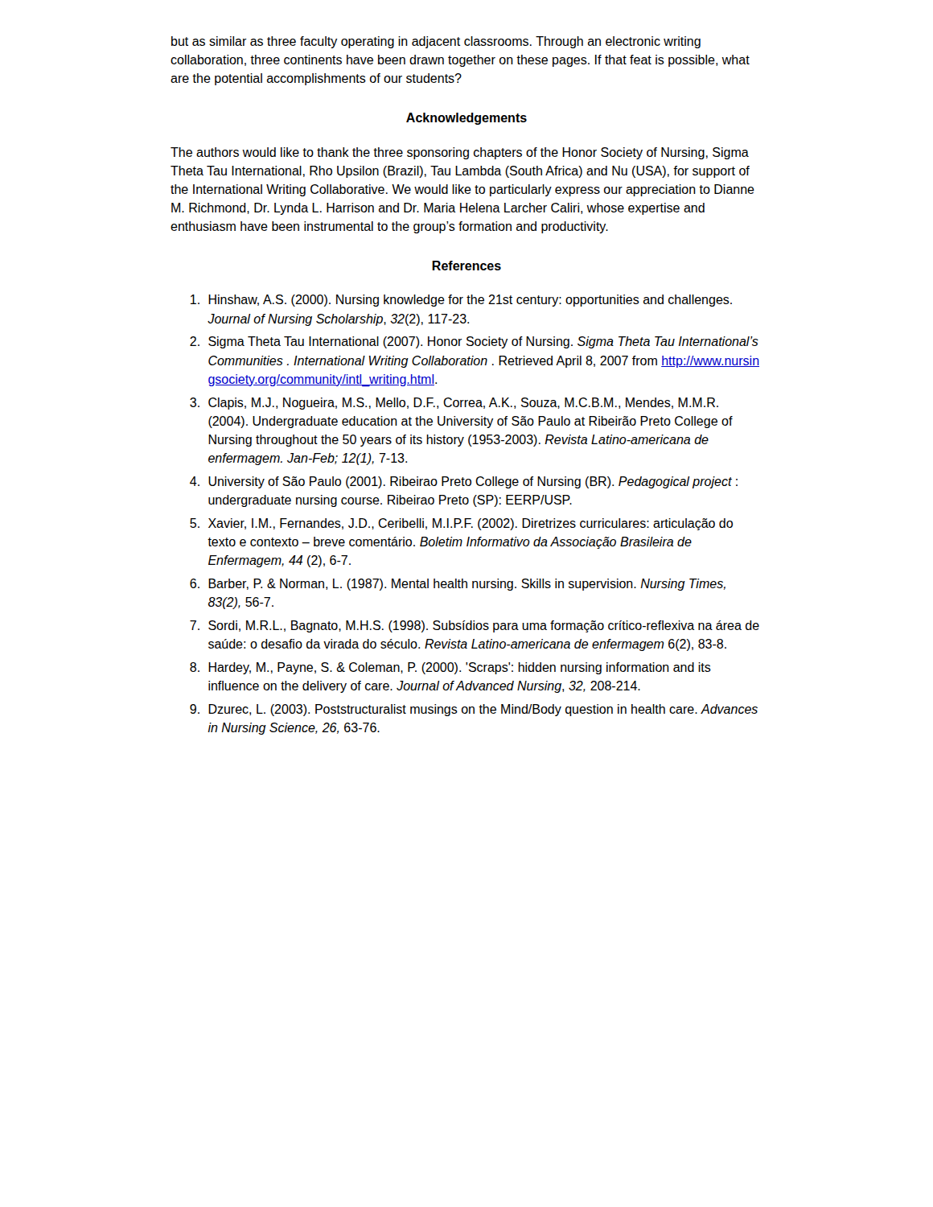but as similar as three faculty operating in adjacent classrooms. Through an electronic writing collaboration, three continents have been drawn together on these pages. If that feat is possible, what are the potential accomplishments of our students?
Acknowledgements
The authors would like to thank the three sponsoring chapters of the Honor Society of Nursing, Sigma Theta Tau International, Rho Upsilon (Brazil), Tau Lambda (South Africa) and Nu (USA), for support of the International Writing Collaborative. We would like to particularly express our appreciation to Dianne M. Richmond, Dr. Lynda L. Harrison and Dr. Maria Helena Larcher Caliri, whose expertise and enthusiasm have been instrumental to the group’s formation and productivity.
References
Hinshaw, A.S. (2000). Nursing knowledge for the 21st century: opportunities and challenges. Journal of Nursing Scholarship, 32(2), 117-23.
Sigma Theta Tau International (2007). Honor Society of Nursing. Sigma Theta Tau International’s Communities . International Writing Collaboration . Retrieved April 8, 2007 from http://www.nursingsociety.org/community/intl_writing.html.
Clapis, M.J., Nogueira, M.S., Mello, D.F., Correa, A.K., Souza, M.C.B.M., Mendes, M.M.R. (2004). Undergraduate education at the University of São Paulo at Ribeirão Preto College of Nursing throughout the 50 years of its history (1953-2003). Revista Latino-americana de enfermagem. Jan-Feb; 12(1), 7-13.
University of São Paulo (2001). Ribeirao Preto College of Nursing (BR). Pedagogical project : undergraduate nursing course. Ribeirao Preto (SP): EERP/USP.
Xavier, I.M., Fernandes, J.D., Ceribelli, M.I.P.F. (2002). Diretrizes curriculares: articulação do texto e contexto – breve comentário. Boletim Informativo da Associação Brasileira de Enfermagem, 44 (2), 6-7.
Barber, P. & Norman, L. (1987). Mental health nursing. Skills in supervision. Nursing Times, 83(2), 56-7.
Sordi, M.R.L., Bagnato, M.H.S. (1998). Subsídios para uma formação crítico-reflexiva na área de saúde: o desafio da virada do século. Revista Latino-americana de enfermagem 6(2), 83-8.
Hardey, M., Payne, S. & Coleman, P. (2000). 'Scraps': hidden nursing information and its influence on the delivery of care. Journal of Advanced Nursing, 32, 208-214.
Dzurec, L. (2003). Poststructuralist musings on the Mind/Body question in health care. Advances in Nursing Science, 26, 63-76.